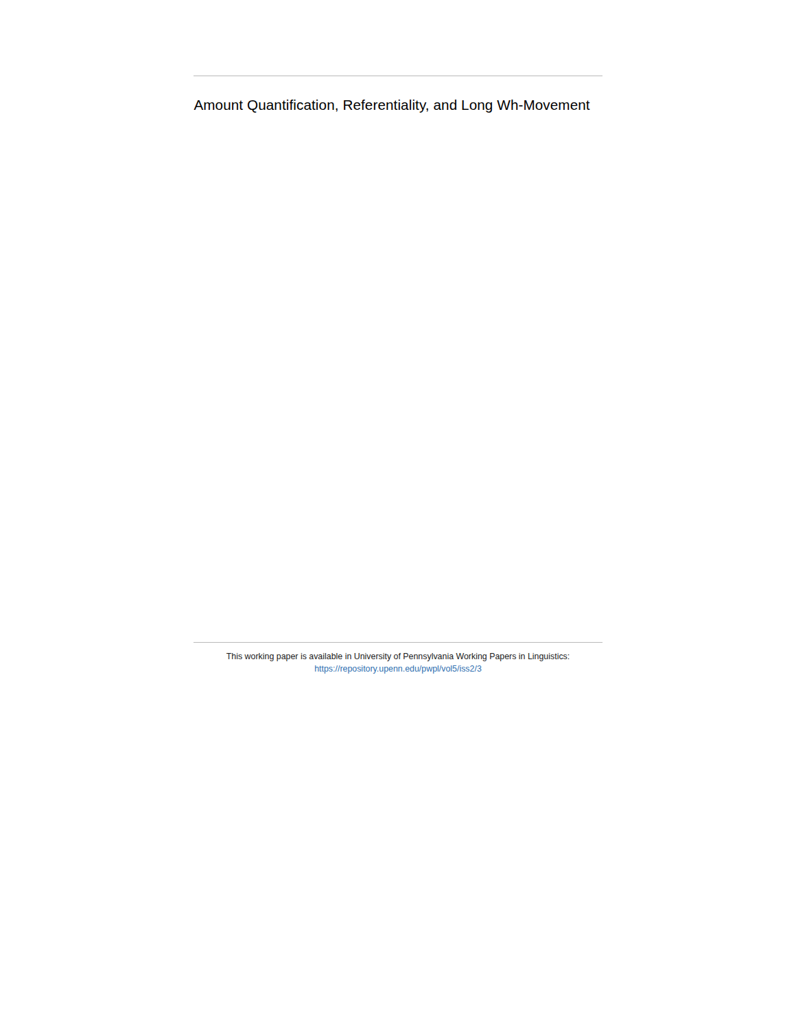Amount Quantification, Referentiality, and Long Wh-Movement
This working paper is available in University of Pennsylvania Working Papers in Linguistics:
https://repository.upenn.edu/pwpl/vol5/iss2/3